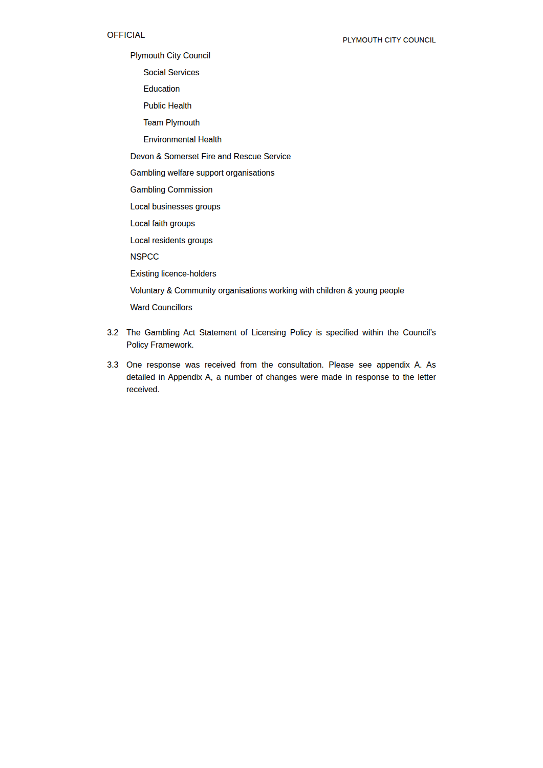OFFICIAL
PLYMOUTH CITY COUNCIL
Plymouth City Council
Social Services
Education
Public Health
Team Plymouth
Environmental Health
Devon & Somerset Fire and Rescue Service
Gambling welfare support organisations
Gambling Commission
Local businesses groups
Local faith groups
Local residents groups
NSPCC
Existing licence-holders
Voluntary & Community organisations working with children & young people
Ward Councillors
3.2
The Gambling Act Statement of Licensing Policy is specified within the Council’s Policy Framework.
3.3
One response was received from the consultation. Please see appendix A. As detailed in Appendix A, a number of changes were made in response to the letter received.